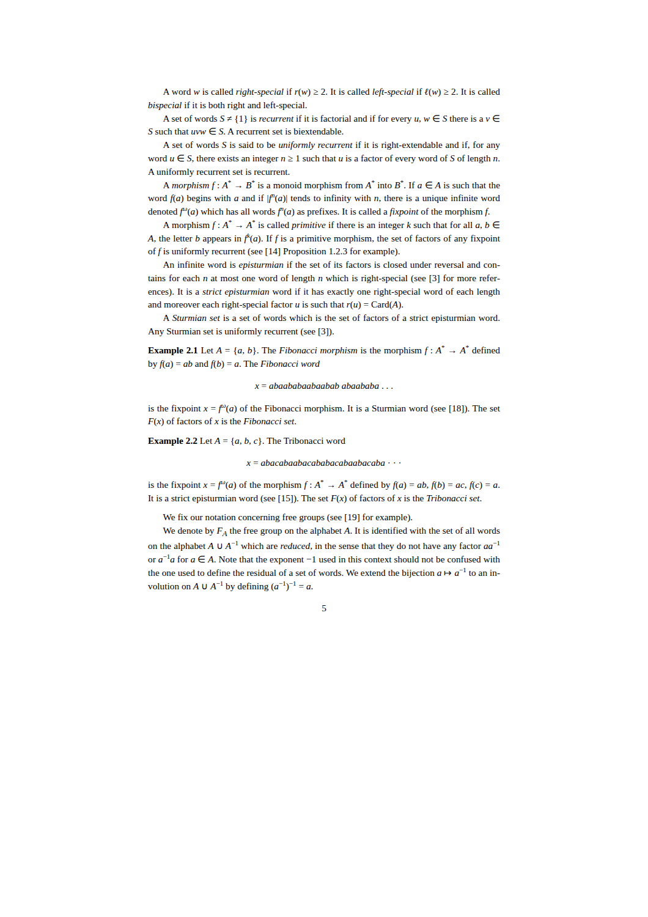A word w is called right-special if r(w) ≥ 2. It is called left-special if ℓ(w) ≥ 2. It is called bispecial if it is both right and left-special.
A set of words S ≠ {1} is recurrent if it is factorial and if for every u, w ∈ S there is a v ∈ S such that uvw ∈ S. A recurrent set is biextendable.
A set of words S is said to be uniformly recurrent if it is right-extendable and if, for any word u ∈ S, there exists an integer n ≥ 1 such that u is a factor of every word of S of length n. A uniformly recurrent set is recurrent.
A morphism f : A* → B* is a monoid morphism from A* into B*. If a ∈ A is such that the word f(a) begins with a and if |fn(a)| tends to infinity with n, there is a unique infinite word denoted fω(a) which has all words fn(a) as prefixes. It is called a fixpoint of the morphism f.
A morphism f : A* → A* is called primitive if there is an integer k such that for all a, b ∈ A, the letter b appears in fk(a). If f is a primitive morphism, the set of factors of any fixpoint of f is uniformly recurrent (see [14] Proposition 1.2.3 for example).
An infinite word is episturmian if the set of its factors is closed under reversal and contains for each n at most one word of length n which is right-special (see [3] for more references). It is a strict episturmian word if it has exactly one right-special word of each length and moreover each right-special factor u is such that r(u) = Card(A).
A Sturmian set is a set of words which is the set of factors of a strict episturmian word. Any Sturmian set is uniformly recurrent (see [3]).
Example 2.1 Let A = {a, b}. The Fibonacci morphism is the morphism f : A* → A* defined by f(a) = ab and f(b) = a. The Fibonacci word
x = abaababaabaabab abaababa . . .
is the fixpoint x = fω(a) of the Fibonacci morphism. It is a Sturmian word (see [18]). The set F(x) of factors of x is the Fibonacci set.
Example 2.2 Let A = {a, b, c}. The Tribonacci word
x = abacabaabacababacabaabacaba · · ·
is the fixpoint x = fω(a) of the morphism f : A* → A* defined by f(a) = ab, f(b) = ac, f(c) = a. It is a strict episturmian word (see [15]). The set F(x) of factors of x is the Tribonacci set.
We fix our notation concerning free groups (see [19] for example).
We denote by FA the free group on the alphabet A. It is identified with the set of all words on the alphabet A ∪ A−1 which are reduced, in the sense that they do not have any factor aa−1 or a−1a for a ∈ A. Note that the exponent −1 used in this context should not be confused with the one used to define the residual of a set of words. We extend the bijection a ↦ a−1 to an involution on A ∪ A−1 by defining (a−1)−1 = a.
5